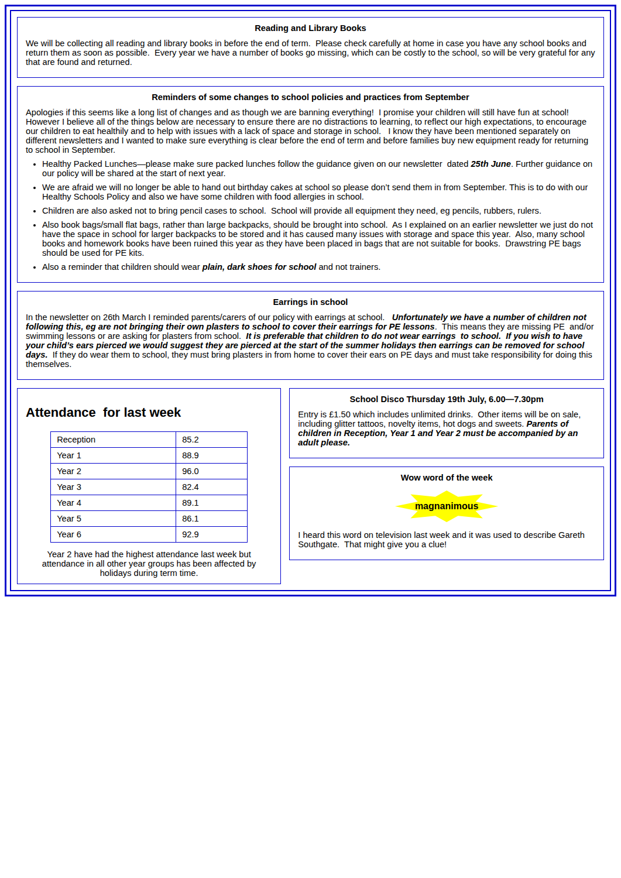Reading and Library Books
We will be collecting all reading and library books in before the end of term. Please check carefully at home in case you have any school books and return them as soon as possible. Every year we have a number of books go missing, which can be costly to the school, so will be very grateful for any that are found and returned.
Reminders of some changes to school policies and practices from September
Apologies if this seems like a long list of changes and as though we are banning everything! I promise your children will still have fun at school! However I believe all of the things below are necessary to ensure there are no distractions to learning, to reflect our high expectations, to encourage our children to eat healthily and to help with issues with a lack of space and storage in school. I know they have been mentioned separately on different newsletters and I wanted to make sure everything is clear before the end of term and before families buy new equipment ready for returning to school in September.
Healthy Packed Lunches—please make sure packed lunches follow the guidance given on our newsletter dated 25th June. Further guidance on our policy will be shared at the start of next year.
We are afraid we will no longer be able to hand out birthday cakes at school so please don’t send them in from September. This is to do with our Healthy Schools Policy and also we have some children with food allergies in school.
Children are also asked not to bring pencil cases to school. School will provide all equipment they need, eg pencils, rubbers, rulers.
Also book bags/small flat bags, rather than large backpacks, should be brought into school. As I explained on an earlier newsletter we just do not have the space in school for larger backpacks to be stored and it has caused many issues with storage and space this year. Also, many school books and homework books have been ruined this year as they have been placed in bags that are not suitable for books. Drawstring PE bags should be used for PE kits.
Also a reminder that children should wear plain, dark shoes for school and not trainers.
Earrings in school
In the newsletter on 26th March I reminded parents/carers of our policy with earrings at school. Unfortunately we have a number of children not following this, eg are not bringing their own plasters to school to cover their earrings for PE lessons. This means they are missing PE and/or swimming lessons or are asking for plasters from school. It is preferable that children to do not wear earrings to school. If you wish to have your child’s ears pierced we would suggest they are pierced at the start of the summer holidays then earrings can be removed for school days. If they do wear them to school, they must bring plasters in from home to cover their ears on PE days and must take responsibility for doing this themselves.
Attendance for last week
| Reception | 85.2 |
| Year 1 | 88.9 |
| Year 2 | 96.0 |
| Year 3 | 82.4 |
| Year 4 | 89.1 |
| Year 5 | 86.1 |
| Year 6 | 92.9 |
Year 2 have had the highest attendance last week but attendance in all other year groups has been affected by holidays during term time.
School Disco Thursday 19th July, 6.00—7.30pm
Entry is £1.50 which includes unlimited drinks. Other items will be on sale, including glitter tattoos, novelty items, hot dogs and sweets. Parents of children in Reception, Year 1 and Year 2 must be accompanied by an adult please.
Wow word of the week
magnanimous
I heard this word on television last week and it was used to describe Gareth Southgate. That might give you a clue!